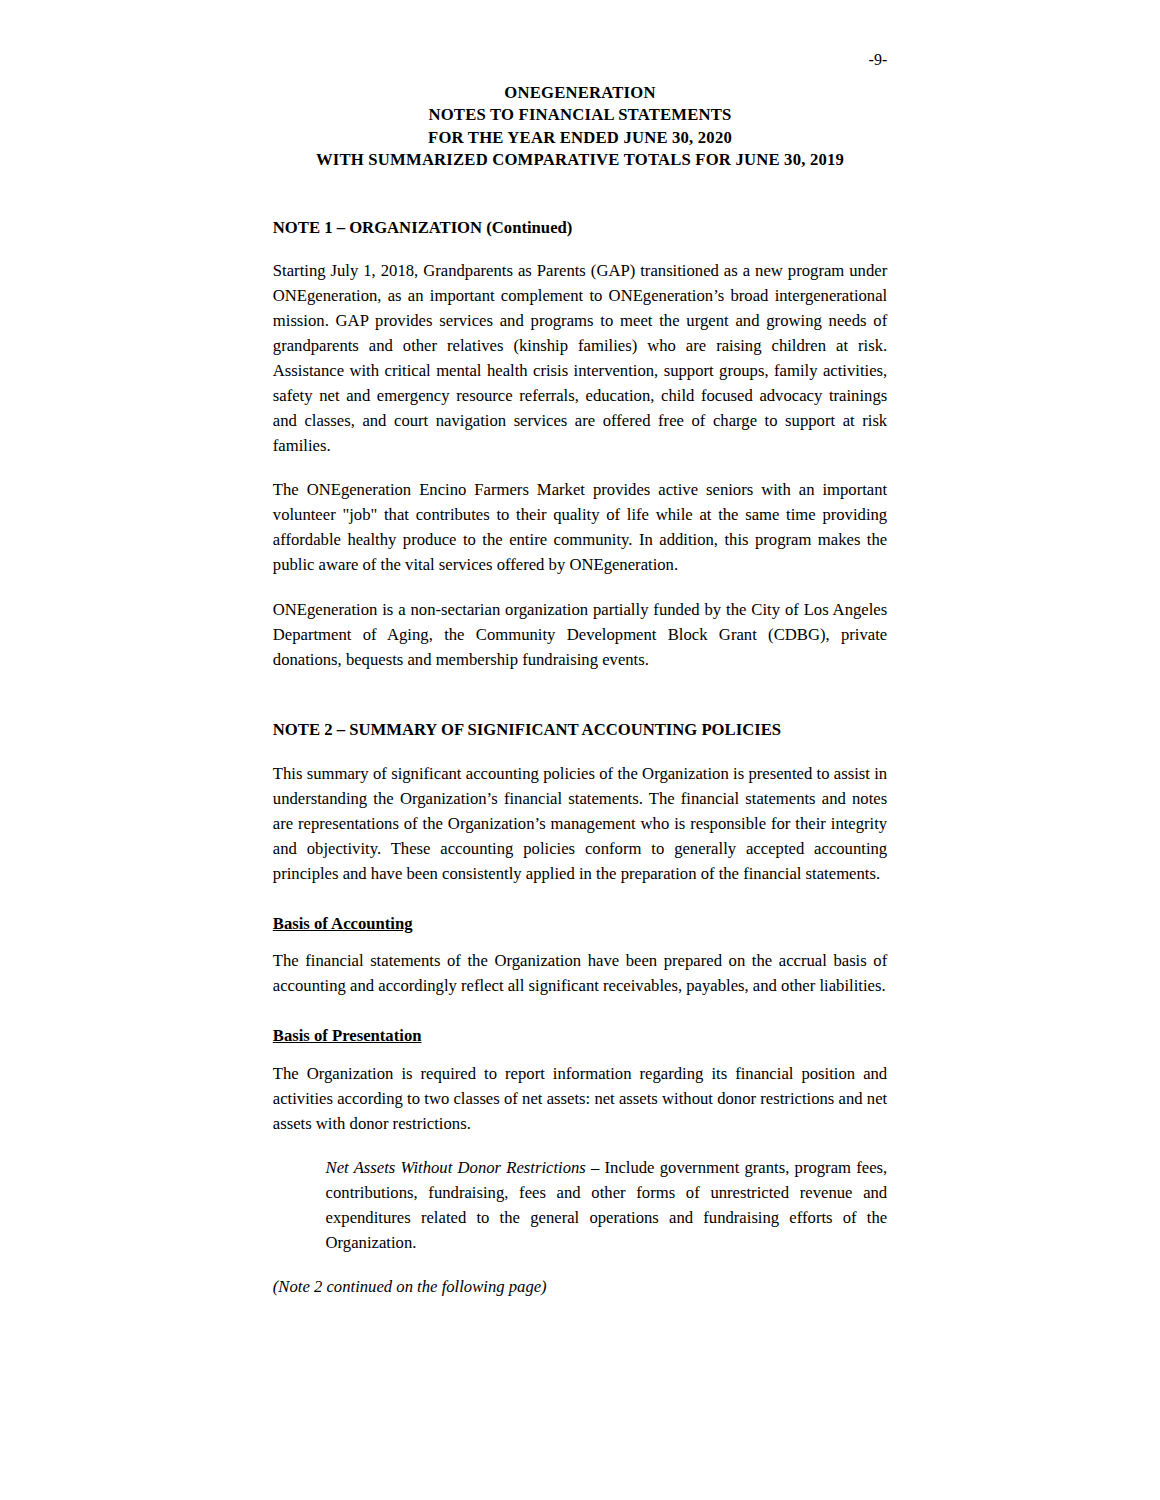-9-
ONEGENERATION
NOTES TO FINANCIAL STATEMENTS
FOR THE YEAR ENDED JUNE 30, 2020
WITH SUMMARIZED COMPARATIVE TOTALS FOR JUNE 30, 2019
NOTE 1 – ORGANIZATION (Continued)
Starting July 1, 2018, Grandparents as Parents (GAP) transitioned as a new program under ONEgeneration, as an important complement to ONEgeneration’s broad intergenerational mission. GAP provides services and programs to meet the urgent and growing needs of grandparents and other relatives (kinship families) who are raising children at risk. Assistance with critical mental health crisis intervention, support groups, family activities, safety net and emergency resource referrals, education, child focused advocacy trainings and classes, and court navigation services are offered free of charge to support at risk families.
The ONEgeneration Encino Farmers Market provides active seniors with an important volunteer "job" that contributes to their quality of life while at the same time providing affordable healthy produce to the entire community. In addition, this program makes the public aware of the vital services offered by ONEgeneration.
ONEgeneration is a non-sectarian organization partially funded by the City of Los Angeles Department of Aging, the Community Development Block Grant (CDBG), private donations, bequests and membership fundraising events.
NOTE 2 – SUMMARY OF SIGNIFICANT ACCOUNTING POLICIES
This summary of significant accounting policies of the Organization is presented to assist in understanding the Organization’s financial statements. The financial statements and notes are representations of the Organization’s management who is responsible for their integrity and objectivity. These accounting policies conform to generally accepted accounting principles and have been consistently applied in the preparation of the financial statements.
Basis of Accounting
The financial statements of the Organization have been prepared on the accrual basis of accounting and accordingly reflect all significant receivables, payables, and other liabilities.
Basis of Presentation
The Organization is required to report information regarding its financial position and activities according to two classes of net assets: net assets without donor restrictions and net assets with donor restrictions.
Net Assets Without Donor Restrictions – Include government grants, program fees, contributions, fundraising, fees and other forms of unrestricted revenue and expenditures related to the general operations and fundraising efforts of the Organization.
(Note 2 continued on the following page)